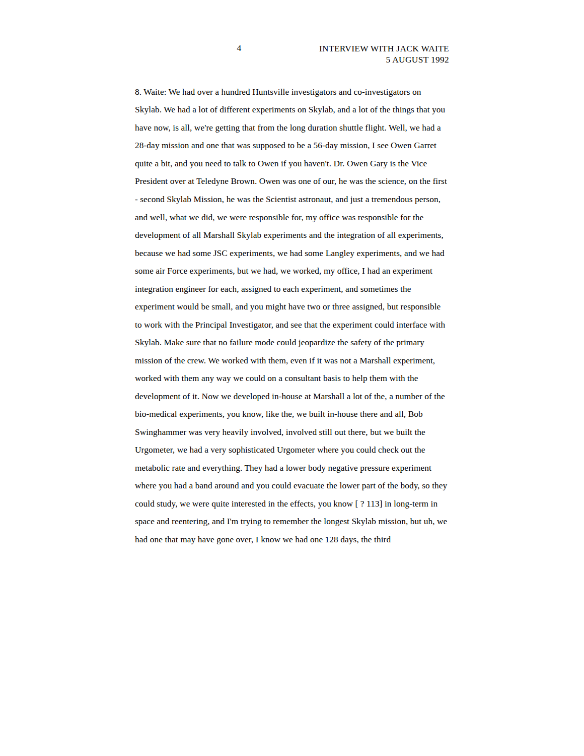4
INTERVIEW WITH JACK WAITE
5 AUGUST 1992
8. Waite: We had over a hundred Huntsville investigators and co-investigators on Skylab. We had a lot of different experiments on Skylab, and a lot of the things that you have now, is all, we're getting that from the long duration shuttle flight. Well, we had a 28-day mission and one that was supposed to be a 56-day mission, I see Owen Garret quite a bit, and you need to talk to Owen if you haven't. Dr. Owen Gary is the Vice President over at Teledyne Brown. Owen was one of our, he was the science, on the first - second Skylab Mission, he was the Scientist astronaut, and just a tremendous person, and well, what we did, we were responsible for, my office was responsible for the development of all Marshall Skylab experiments and the integration of all experiments, because we had some JSC experiments, we had some Langley experiments, and we had some air Force experiments, but we had, we worked, my office, I had an experiment integration engineer for each, assigned to each experiment, and sometimes the experiment would be small, and you might have two or three assigned, but responsible to work with the Principal Investigator, and see that the experiment could interface with Skylab. Make sure that no failure mode could jeopardize the safety of the primary mission of the crew. We worked with them, even if it was not a Marshall experiment, worked with them any way we could on a consultant basis to help them with the development of it. Now we developed in-house at Marshall a lot of the, a number of the bio-medical experiments, you know, like the, we built in-house there and all, Bob Swinghammer was very heavily involved, involved still out there, but we built the Urgometer, we had a very sophisticated Urgometer where you could check out the metabolic rate and everything. They had a lower body negative pressure experiment where you had a band around and you could evacuate the lower part of the body, so they could study, we were quite interested in the effects, you know [ ? 113] in long-term in space and reentering, and I'm trying to remember the longest Skylab mission, but uh, we had one that may have gone over, I know we had one 128 days, the third